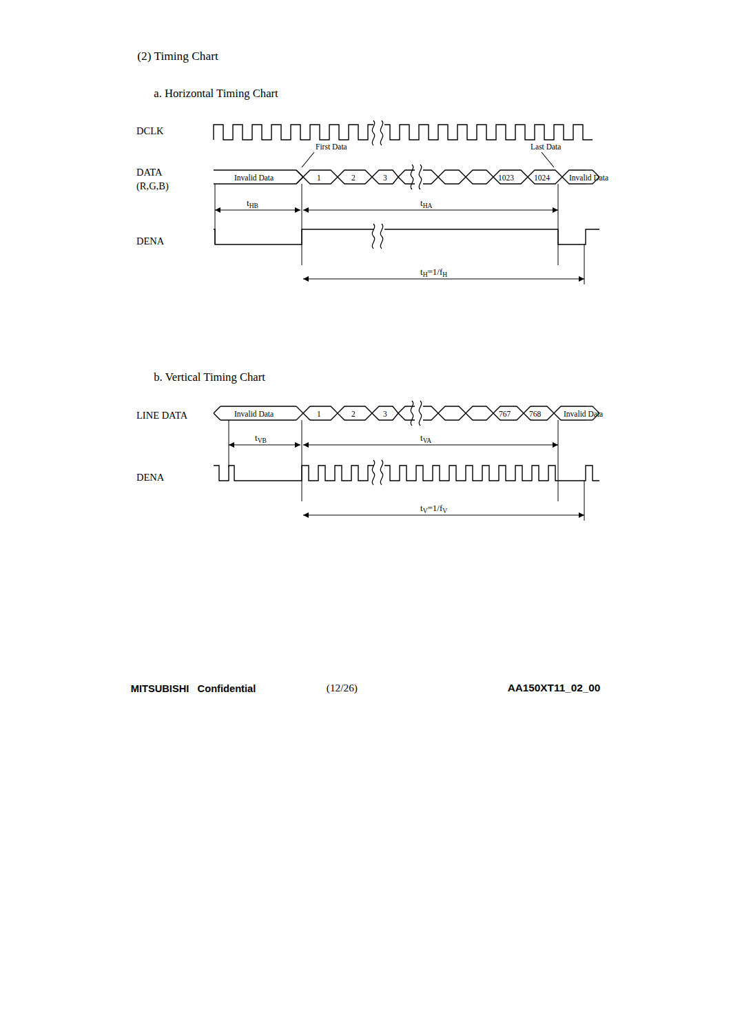(2) Timing Chart
a. Horizontal Timing Chart
DCLK DATA (R,G,B) Invalid Data 1 2 3 1023 1024 Invalid Data First Data Last Data tHB tHA DENA tH=1/fH
b. Vertical Timing Chart
LINE DATA Invalid Data 1 2 3 767 768 Invalid Data tVB tVA DENA tV=1/fV
MITSUBISHI Confidential
(12/26)
AA150XT11_02_00